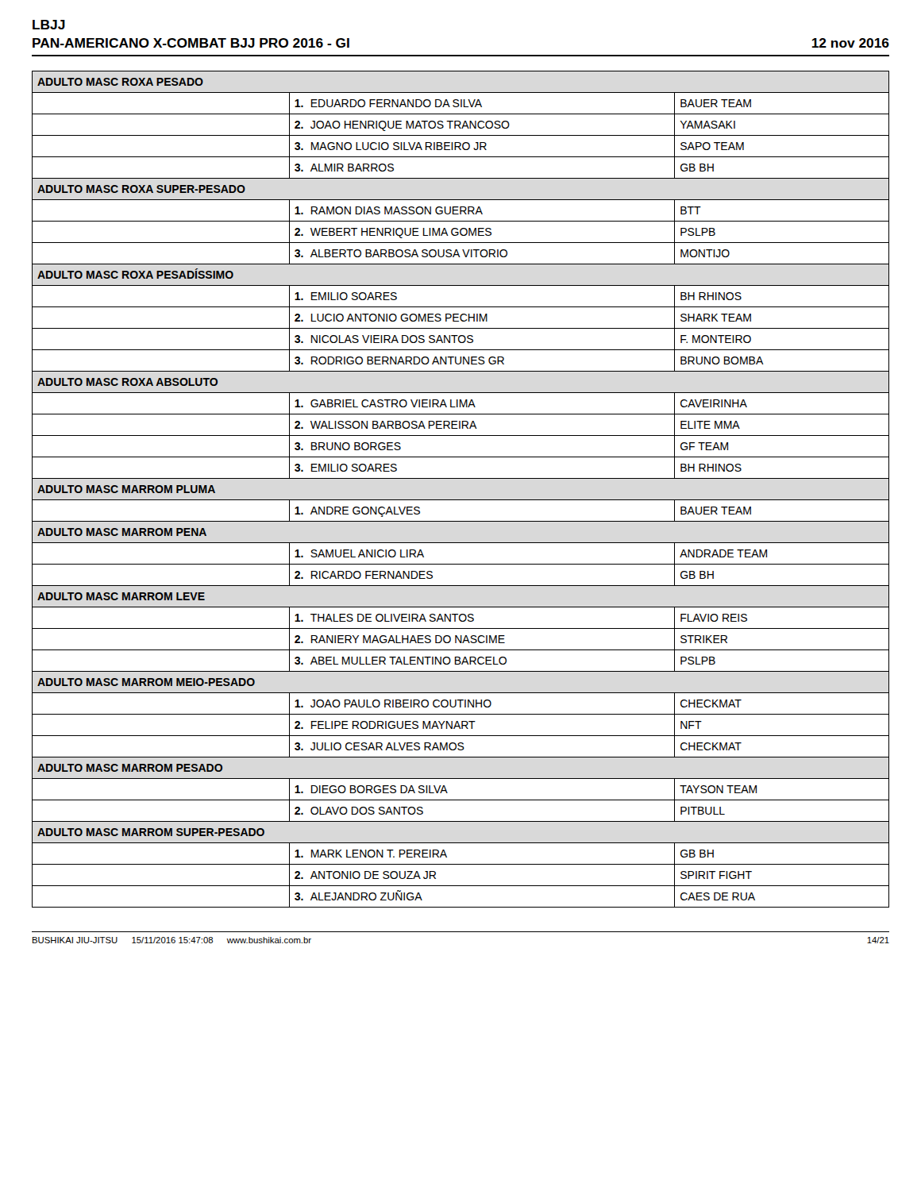LBJJ
PAN-AMERICANO X-COMBAT BJJ PRO 2016 - GI
12 nov 2016
| ADULTO MASC ROXA PESADO |
| | 1. EDUARDO FERNANDO DA SILVA | BAUER TEAM |
| | 2. JOAO HENRIQUE MATOS TRANCOSO | YAMASAKI |
| | 3. MAGNO LUCIO SILVA RIBEIRO JR | SAPO TEAM |
| | 3. ALMIR BARROS | GB BH |
| ADULTO MASC ROXA SUPER-PESADO |
| | 1. RAMON DIAS MASSON GUERRA | BTT |
| | 2. WEBERT HENRIQUE LIMA GOMES | PSLPB |
| | 3. ALBERTO BARBOSA SOUSA VITORIO | MONTIJO |
| ADULTO MASC ROXA PESADÍSSIMO |
| | 1. EMILIO SOARES | BH RHINOS |
| | 2. LUCIO ANTONIO GOMES PECHIM | SHARK TEAM |
| | 3. NICOLAS VIEIRA DOS SANTOS | F. MONTEIRO |
| | 3. RODRIGO BERNARDO ANTUNES GR | BRUNO BOMBA |
| ADULTO MASC ROXA ABSOLUTO |
| | 1. GABRIEL CASTRO VIEIRA LIMA | CAVEIRINHA |
| | 2. WALISSON BARBOSA PEREIRA | ELITE MMA |
| | 3. BRUNO BORGES | GF TEAM |
| | 3. EMILIO SOARES | BH RHINOS |
| ADULTO MASC MARROM PLUMA |
| | 1. ANDRE GONÇALVES | BAUER TEAM |
| ADULTO MASC MARROM PENA |
| | 1. SAMUEL ANICIO LIRA | ANDRADE TEAM |
| | 2. RICARDO FERNANDES | GB BH |
| ADULTO MASC MARROM LEVE |
| | 1. THALES DE OLIVEIRA SANTOS | FLAVIO REIS |
| | 2. RANIERY MAGALHAES DO NASCIME | STRIKER |
| | 3. ABEL MULLER TALENTINO BARCELO | PSLPB |
| ADULTO MASC MARROM MEIO-PESADO |
| | 1. JOAO PAULO RIBEIRO COUTINHO | CHECKMAT |
| | 2. FELIPE RODRIGUES MAYNART | NFT |
| | 3. JULIO CESAR ALVES RAMOS | CHECKMAT |
| ADULTO MASC MARROM PESADO |
| | 1. DIEGO BORGES DA SILVA | TAYSON TEAM |
| | 2. OLAVO DOS SANTOS | PITBULL |
| ADULTO MASC MARROM SUPER-PESADO |
| | 1. MARK LENON T. PEREIRA | GB BH |
| | 2. ANTONIO DE SOUZA JR | SPIRIT FIGHT |
| | 3. ALEJANDRO ZUÑIGA | CAES DE RUA |
BUSHIKAI JIU-JITSU 15/11/2016 15:47:08 www.bushikai.com.br
14/21